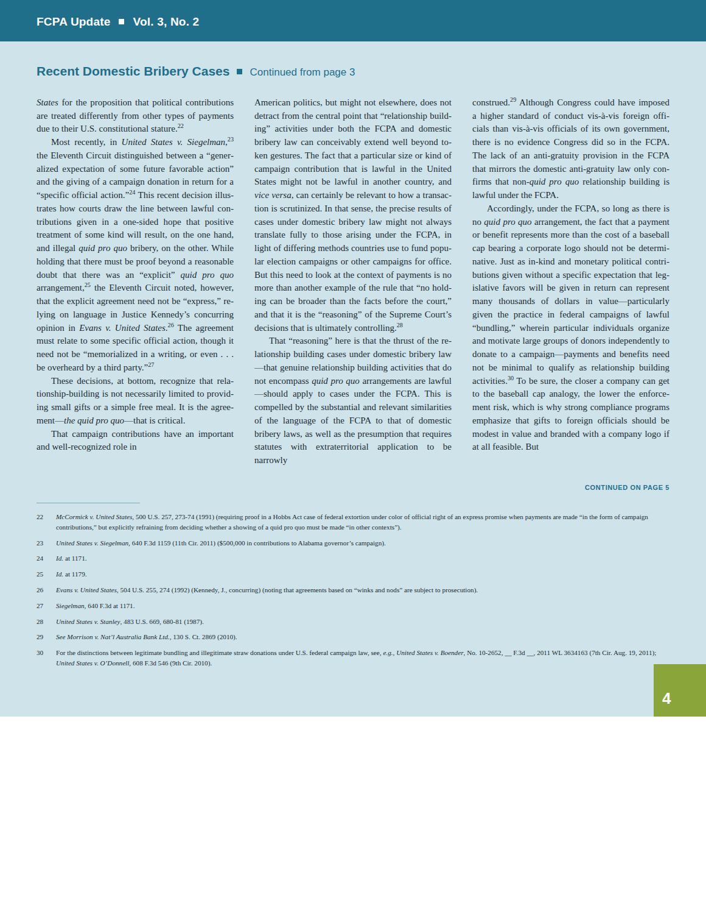FCPA Update Vol. 3, No. 2
Recent Domestic Bribery Cases Continued from page 3
States for the proposition that political contributions are treated differently from other types of payments due to their U.S. constitutional stature.22
Most recently, in United States v. Siegelman,23 the Eleventh Circuit distinguished between a “generalized expectation of some future favorable action” and the giving of a campaign donation in return for a “specific official action.”24 This recent decision illustrates how courts draw the line between lawful contributions given in a one-sided hope that positive treatment of some kind will result, on the one hand, and illegal quid pro quo bribery, on the other. While holding that there must be proof beyond a reasonable doubt that there was an “explicit” quid pro quo arrangement,25 the Eleventh Circuit noted, however, that the explicit agreement need not be “express,” relying on language in Justice Kennedy’s concurring opinion in Evans v. United States.26 The agreement must relate to some specific official action, though it need not be “memorialized in a writing, or even . . . be overheard by a third party.”27
These decisions, at bottom, recognize that relationship-building is not necessarily limited to providing small gifts or a simple free meal. It is the agreement—the quid pro quo—that is critical.
That campaign contributions have an important and well-recognized role in
American politics, but might not elsewhere, does not detract from the central point that “relationship building” activities under both the FCPA and domestic bribery law can conceivably extend well beyond token gestures. The fact that a particular size or kind of campaign contribution that is lawful in the United States might not be lawful in another country, and vice versa, can certainly be relevant to how a transaction is scrutinized. In that sense, the precise results of cases under domestic bribery law might not always translate fully to those arising under the FCPA, in light of differing methods countries use to fund popular election campaigns or other campaigns for office. But this need to look at the context of payments is no more than another example of the rule that “no holding can be broader than the facts before the court,” and that it is the “reasoning” of the Supreme Court’s decisions that is ultimately controlling.28
That “reasoning” here is that the thrust of the relationship building cases under domestic bribery law—that genuine relationship building activities that do not encompass quid pro quo arrangements are lawful—should apply to cases under the FCPA. This is compelled by the substantial and relevant similarities of the language of the FCPA to that of domestic bribery laws, as well as the presumption that requires statutes with extraterritorial application to be narrowly
construed.29 Although Congress could have imposed a higher standard of conduct vis-à-vis foreign officials than vis-à-vis officials of its own government, there is no evidence Congress did so in the FCPA. The lack of an anti-gratuity provision in the FCPA that mirrors the domestic anti-gratuity law only confirms that non-quid pro quo relationship building is lawful under the FCPA.
Accordingly, under the FCPA, so long as there is no quid pro quo arrangement, the fact that a payment or benefit represents more than the cost of a baseball cap bearing a corporate logo should not be determinative. Just as in-kind and monetary political contributions given without a specific expectation that legislative favors will be given in return can represent many thousands of dollars in value—particularly given the practice in federal campaigns of lawful “bundling,” wherein particular individuals organize and motivate large groups of donors independently to donate to a campaign—payments and benefits need not be minimal to qualify as relationship building activities.30 To be sure, the closer a company can get to the baseball cap analogy, the lower the enforcement risk, which is why strong compliance programs emphasize that gifts to foreign officials should be modest in value and branded with a company logo if at all feasible. But
CONTINUED ON PAGE 5
22 McCormick v. United States, 500 U.S. 257, 273-74 (1991) (requiring proof in a Hobbs Act case of federal extortion under color of official right of an express promise when payments are made “in the form of campaign contributions,” but explicitly refraining from deciding whether a showing of a quid pro quo must be made “in other contexts”).
23 United States v. Siegelman, 640 F.3d 1159 (11th Cir. 2011) ($500,000 in contributions to Alabama governor’s campaign).
24 Id. at 1171.
25 Id. at 1179.
26 Evans v. United States, 504 U.S. 255, 274 (1992) (Kennedy, J., concurring) (noting that agreements based on “winks and nods” are subject to prosecution).
27 Siegelman, 640 F.3d at 1171.
28 United States v. Stanley, 483 U.S. 669, 680-81 (1987).
29 See Morrison v. Nat’l Australia Bank Ltd., 130 S. Ct. 2869 (2010).
30 For the distinctions between legitimate bundling and illegitimate straw donations under U.S. federal campaign law, see, e.g., United States v. Boender, No. 10-2652, __ F.3d __, 2011 WL 3634163 (7th Cir. Aug. 19, 2011); United States v. O’Donnell, 608 F.3d 546 (9th Cir. 2010).
4